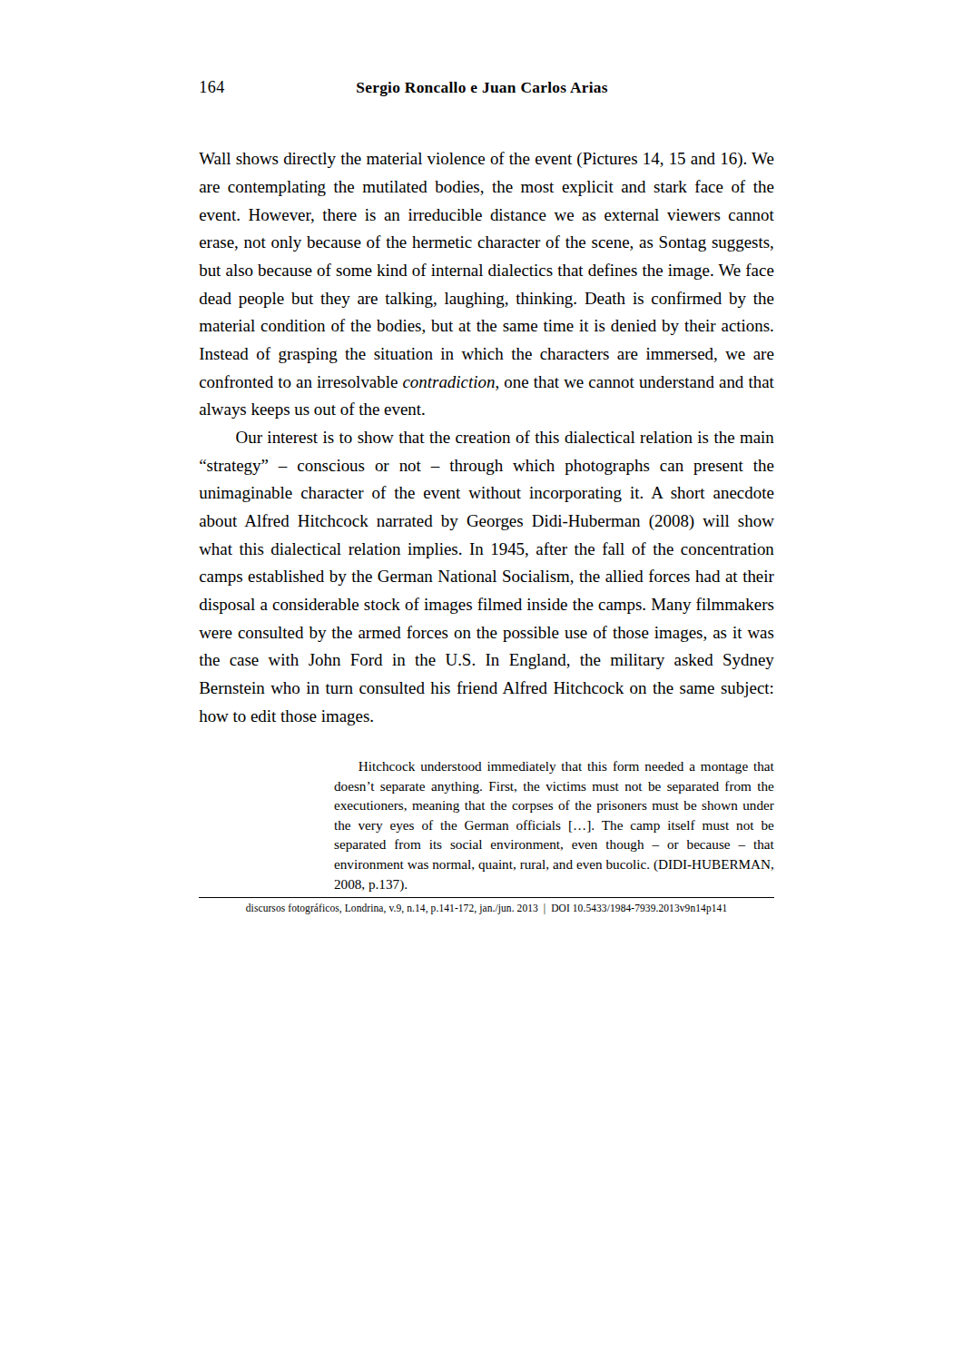164
Sergio Roncallo e Juan Carlos Arias
Wall shows directly the material violence of the event (Pictures 14, 15 and 16). We are contemplating the mutilated bodies, the most explicit and stark face of the event. However, there is an irreducible distance we as external viewers cannot erase, not only because of the hermetic character of the scene, as Sontag suggests, but also because of some kind of internal dialectics that defines the image. We face dead people but they are talking, laughing, thinking. Death is confirmed by the material condition of the bodies, but at the same time it is denied by their actions. Instead of grasping the situation in which the characters are immersed, we are confronted to an irresolvable contradiction, one that we cannot understand and that always keeps us out of the event.
Our interest is to show that the creation of this dialectical relation is the main “strategy” – conscious or not – through which photographs can present the unimaginable character of the event without incorporating it. A short anecdote about Alfred Hitchcock narrated by Georges Didi-Huberman (2008) will show what this dialectical relation implies. In 1945, after the fall of the concentration camps established by the German National Socialism, the allied forces had at their disposal a considerable stock of images filmed inside the camps. Many filmmakers were consulted by the armed forces on the possible use of those images, as it was the case with John Ford in the U.S. In England, the military asked Sydney Bernstein who in turn consulted his friend Alfred Hitchcock on the same subject: how to edit those images.
Hitchcock understood immediately that this form needed a montage that doesn’t separate anything. First, the victims must not be separated from the executioners, meaning that the corpses of the prisoners must be shown under the very eyes of the German officials […]. The camp itself must not be separated from its social environment, even though – or because – that environment was normal, quaint, rural, and even bucolic. (DIDI-HUBERMAN, 2008, p.137).
discursos fotográficos, Londrina, v.9, n.14, p.141-172, jan./jun. 2013 | DOI 10.5433/1984-7939.2013v9n14p141